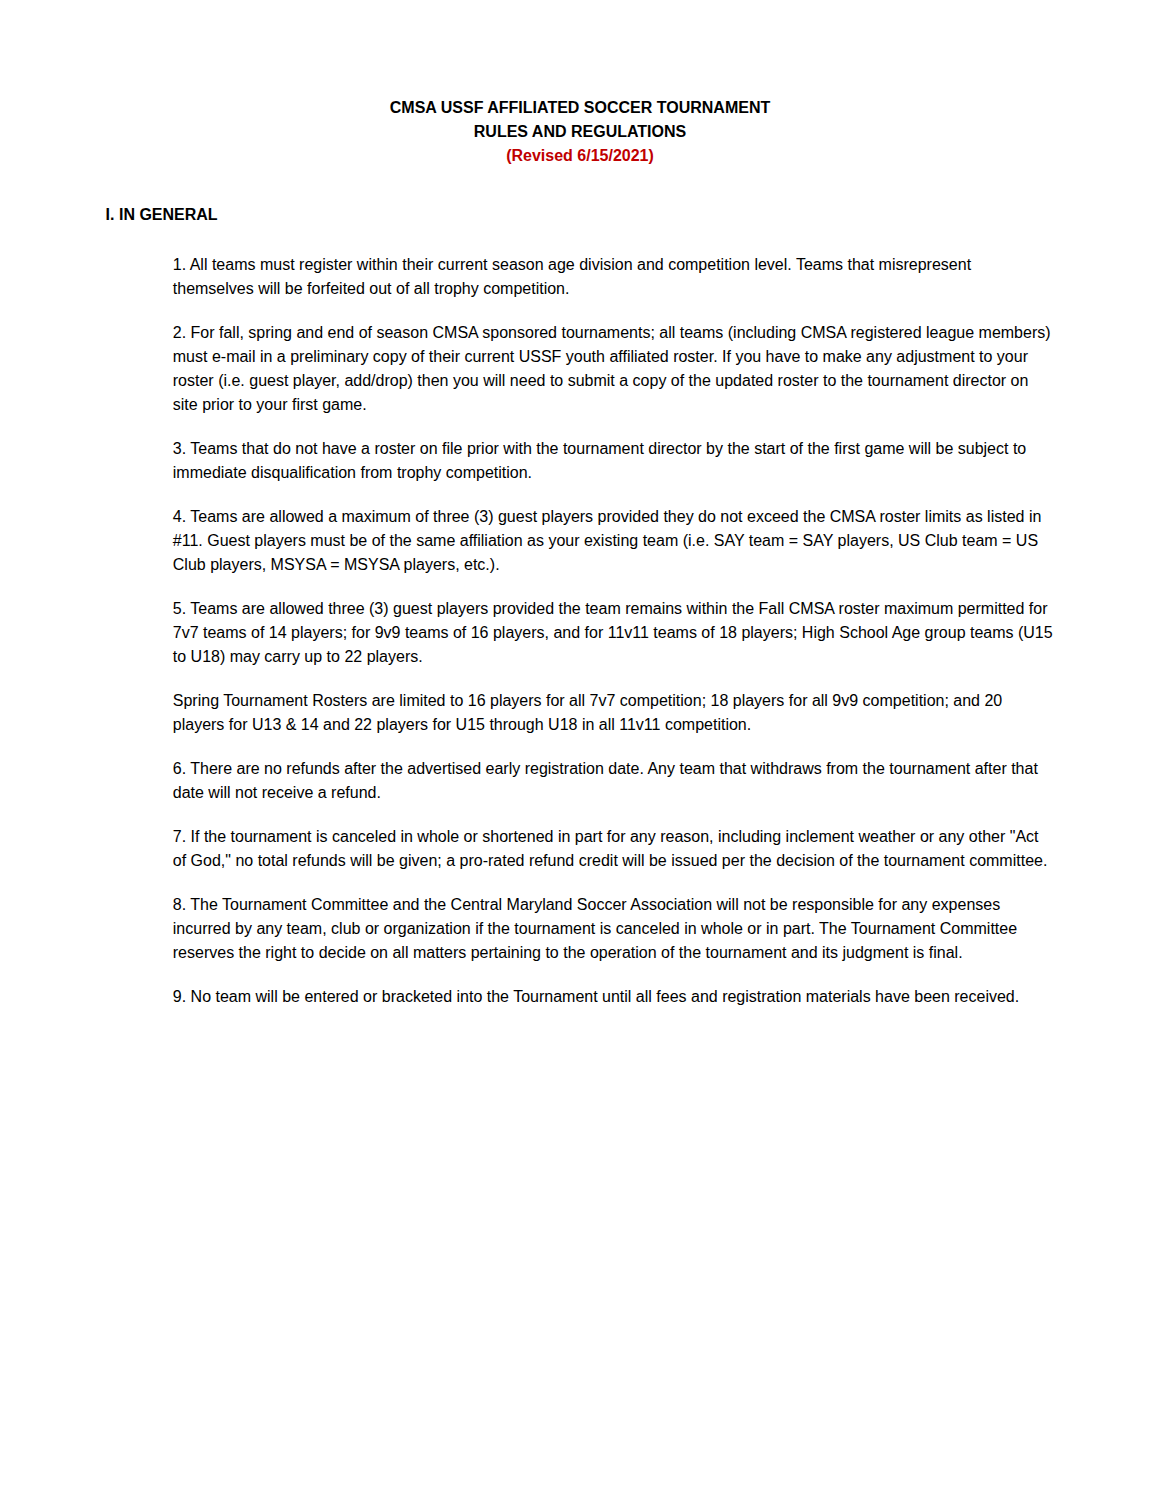CMSA USSF AFFILIATED SOCCER TOURNAMENT RULES AND REGULATIONS (Revised 6/15/2021)
I. IN GENERAL
1. All teams must register within their current season age division and competition level. Teams that misrepresent themselves will be forfeited out of all trophy competition.
2. For fall, spring and end of season CMSA sponsored tournaments; all teams (including CMSA registered league members) must e-mail in a preliminary copy of their current USSF youth affiliated roster. If you have to make any adjustment to your roster (i.e. guest player, add/drop) then you will need to submit a copy of the updated roster to the tournament director on site prior to your first game.
3. Teams that do not have a roster on file prior with the tournament director by the start of the first game will be subject to immediate disqualification from trophy competition.
4. Teams are allowed a maximum of three (3) guest players provided they do not exceed the CMSA roster limits as listed in #11. Guest players must be of the same affiliation as your existing team (i.e. SAY team = SAY players, US Club team = US Club players, MSYSA = MSYSA players, etc.).
5. Teams are allowed three (3) guest players provided the team remains within the Fall CMSA roster maximum permitted for 7v7 teams of 14 players; for 9v9 teams of 16 players, and for 11v11 teams of 18 players; High School Age group teams (U15 to U18) may carry up to 22 players.
Spring Tournament Rosters are limited to 16 players for all 7v7 competition; 18 players for all 9v9 competition; and 20 players for U13 & 14 and 22 players for U15 through U18 in all 11v11 competition.
6. There are no refunds after the advertised early registration date. Any team that withdraws from the tournament after that date will not receive a refund.
7. If the tournament is canceled in whole or shortened in part for any reason, including inclement weather or any other "Act of God," no total refunds will be given; a pro-rated refund credit will be issued per the decision of the tournament committee.
8. The Tournament Committee and the Central Maryland Soccer Association will not be responsible for any expenses incurred by any team, club or organization if the tournament is canceled in whole or in part. The Tournament Committee reserves the right to decide on all matters pertaining to the operation of the tournament and its judgment is final.
9. No team will be entered or bracketed into the Tournament until all fees and registration materials have been received.